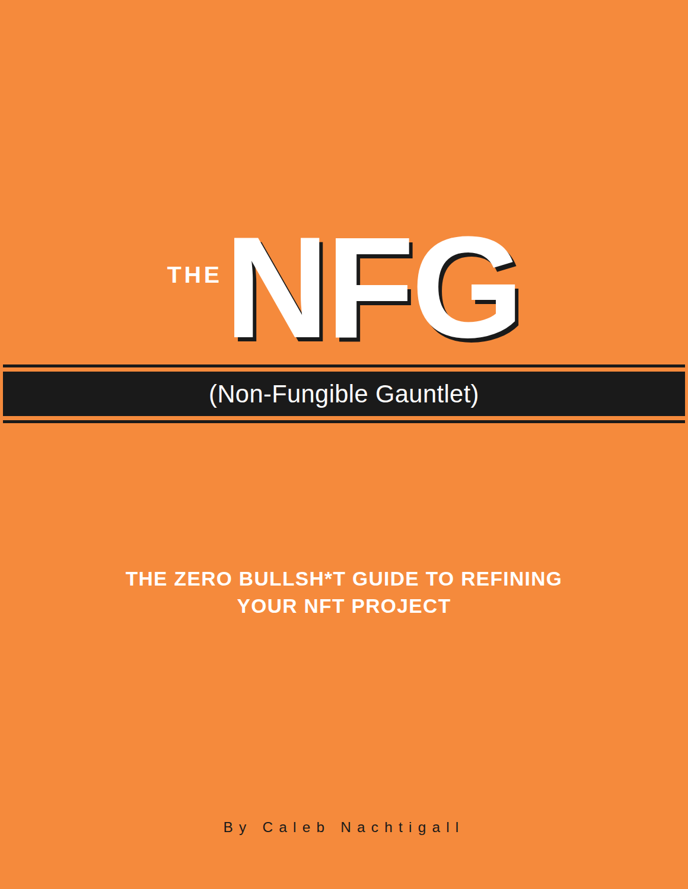THE NFG
(Non-Fungible Gauntlet)
The Zero Bullsh*t Guide to Refining Your NFT Project
By Caleb Nachtigall